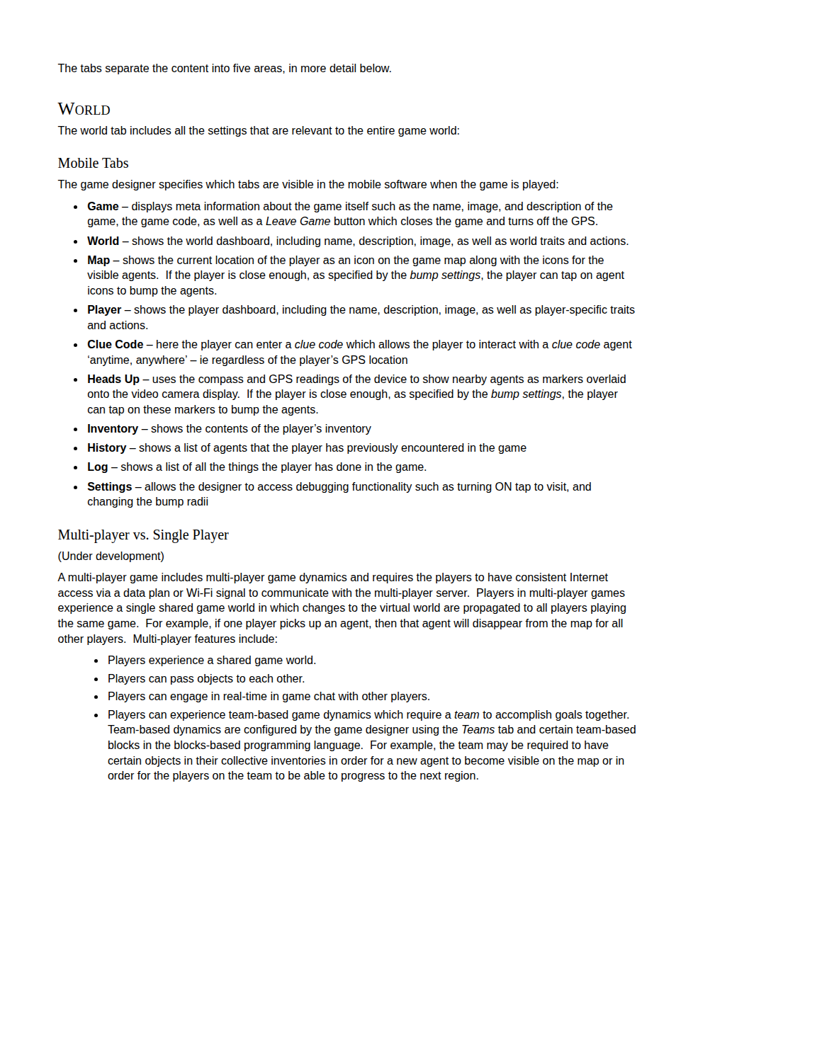The tabs separate the content into five areas, in more detail below.
World
The world tab includes all the settings that are relevant to the entire game world:
Mobile Tabs
The game designer specifies which tabs are visible in the mobile software when the game is played:
Game – displays meta information about the game itself such as the name, image, and description of the game, the game code, as well as a Leave Game button which closes the game and turns off the GPS.
World – shows the world dashboard, including name, description, image, as well as world traits and actions.
Map – shows the current location of the player as an icon on the game map along with the icons for the visible agents. If the player is close enough, as specified by the bump settings, the player can tap on agent icons to bump the agents.
Player – shows the player dashboard, including the name, description, image, as well as player-specific traits and actions.
Clue Code – here the player can enter a clue code which allows the player to interact with a clue code agent ‘anytime, anywhere’ – ie regardless of the player’s GPS location
Heads Up – uses the compass and GPS readings of the device to show nearby agents as markers overlaid onto the video camera display. If the player is close enough, as specified by the bump settings, the player can tap on these markers to bump the agents.
Inventory – shows the contents of the player’s inventory
History – shows a list of agents that the player has previously encountered in the game
Log – shows a list of all the things the player has done in the game.
Settings – allows the designer to access debugging functionality such as turning ON tap to visit, and changing the bump radii
Multi-player vs. Single Player
(Under development)
A multi-player game includes multi-player game dynamics and requires the players to have consistent Internet access via a data plan or Wi-Fi signal to communicate with the multi-player server. Players in multi-player games experience a single shared game world in which changes to the virtual world are propagated to all players playing the same game. For example, if one player picks up an agent, then that agent will disappear from the map for all other players. Multi-player features include:
Players experience a shared game world.
Players can pass objects to each other.
Players can engage in real-time in game chat with other players.
Players can experience team-based game dynamics which require a team to accomplish goals together. Team-based dynamics are configured by the game designer using the Teams tab and certain team-based blocks in the blocks-based programming language. For example, the team may be required to have certain objects in their collective inventories in order for a new agent to become visible on the map or in order for the players on the team to be able to progress to the next region.